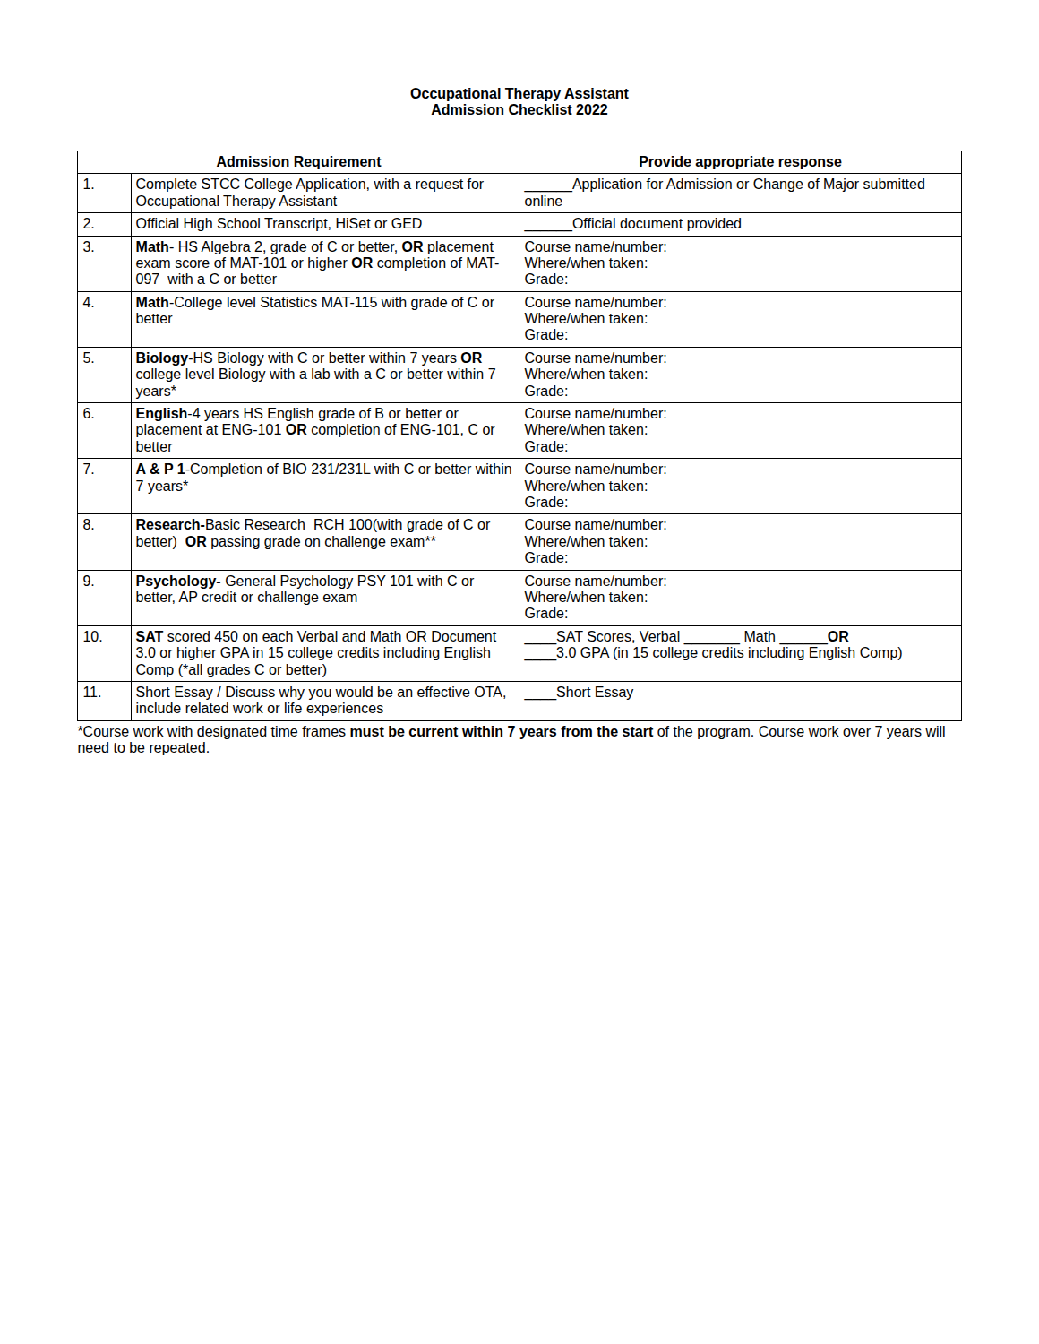Occupational Therapy Assistant
Admission Checklist 2022
| Admission Requirement | Provide appropriate response |
| --- | --- |
| 1. | Complete STCC College Application, with a request for Occupational Therapy Assistant | ______ Application for Admission or Change of Major submitted online |
| 2. | Official High School Transcript, HiSet or GED | ______ Official document provided |
| 3. | Math - HS Algebra 2, grade of C or better, OR placement exam score of MAT-101 or higher OR completion of MAT-097 with a C or better | Course name/number: Where/when taken: Grade: |
| 4. | Math -College level Statistics MAT-115 with grade of C or better | Course name/number: Where/when taken: Grade: |
| 5. | Biology -HS Biology with C or better within 7 years OR college level Biology with a lab with a C or better within 7 years* | Course name/number: Where/when taken: Grade: |
| 6. | English -4 years HS English grade of B or better or placement at ENG-101 OR completion of ENG-101, C or better | Course name/number: Where/when taken: Grade: |
| 7. | A & P 1 -Completion of BIO 231/231L with C or better within 7 years* | Course name/number: Where/when taken: Grade: |
| 8. | Research- Basic Research RCH 100(with grade of C or better) OR passing grade on challenge exam** | Course name/number: Where/when taken: Grade: |
| 9. | Psychology- General Psychology PSY 101 with C or better, AP credit or challenge exam | Course name/number: Where/when taken: Grade: |
| 10. | SAT scored 450 on each Verbal and Math OR Document 3.0 or higher GPA in 15 college credits including English Comp (*all grades C or better) | ____ SAT Scores, Verbal _______ Math ______ OR ____ 3.0 GPA (in 15 college credits including English Comp) |
| 11. | Short Essay / Discuss why you would be an effective OTA, include related work or life experiences | ____ Short Essay |
*Course work with designated time frames must be current within 7 years from the start of the program. Course work over 7 years will need to be repeated.